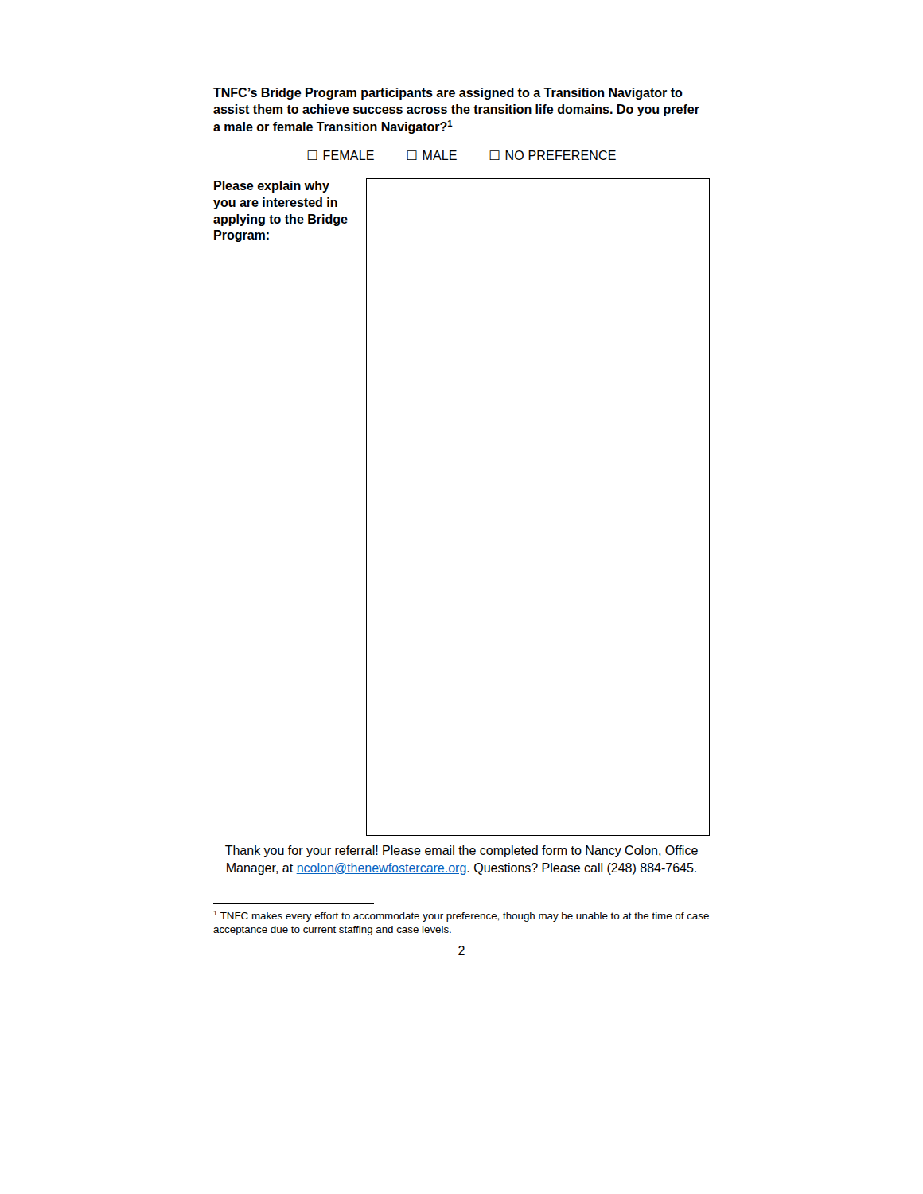TNFC’s Bridge Program participants are assigned to a Transition Navigator to assist them to achieve success across the transition life domains. Do you prefer a male or female Transition Navigator?1
☐FEMALE ☐MALE ☐NO PREFERENCE
Please explain why you are interested in applying to the Bridge Program:
Thank you for your referral! Please email the completed form to Nancy Colon, Office Manager, at ncolon@thenewfostercare.org. Questions? Please call (248) 884-7645.
1 TNFC makes every effort to accommodate your preference, though may be unable to at the time of case acceptance due to current staffing and case levels.
2